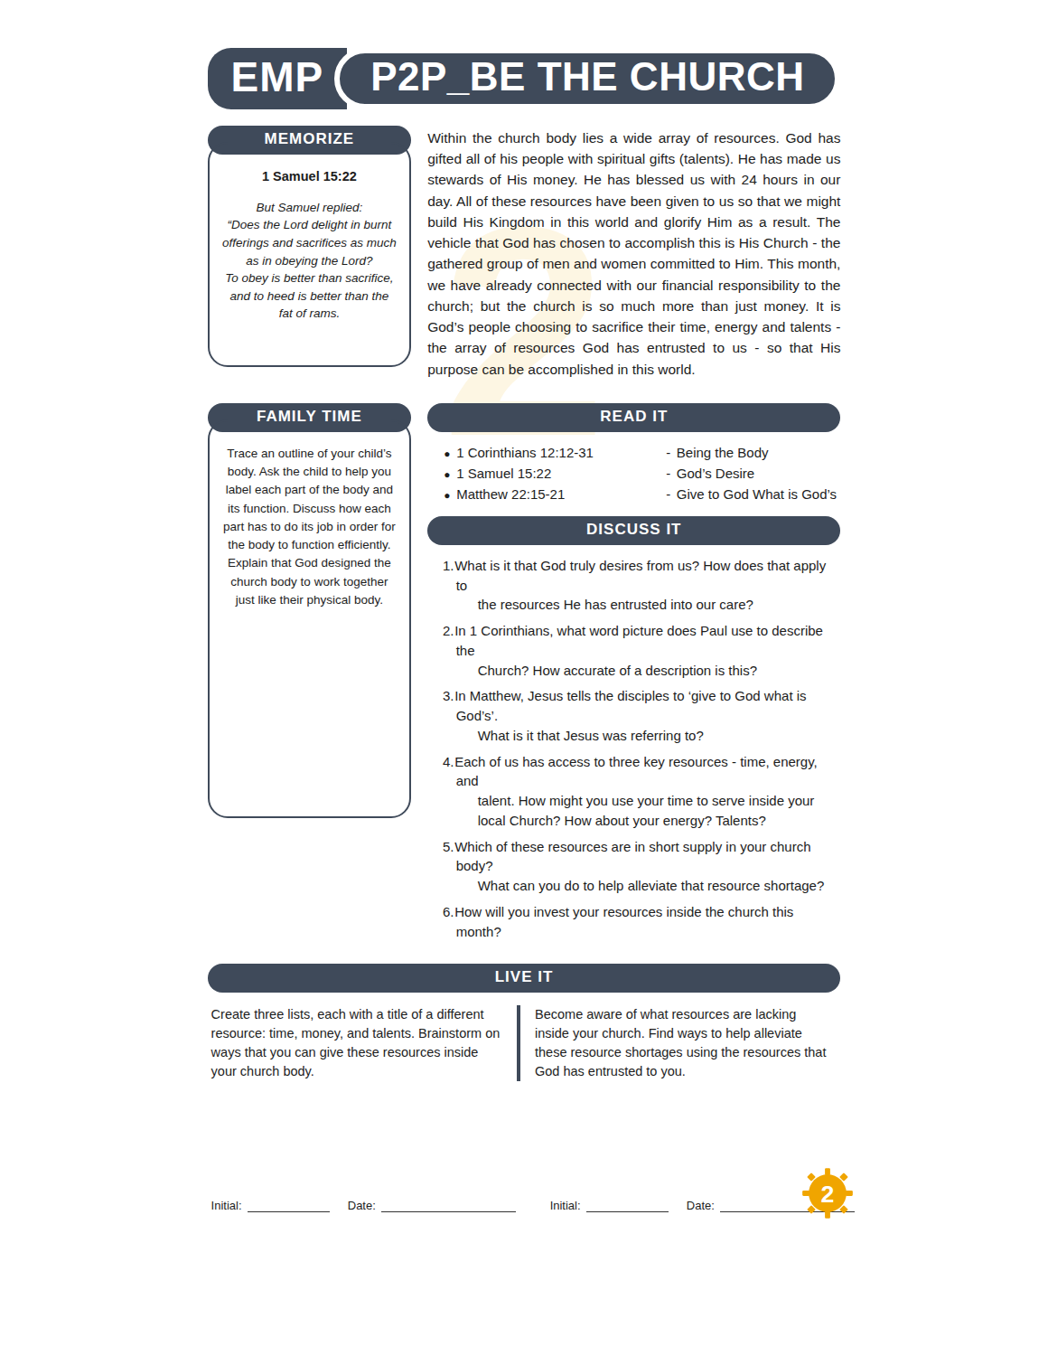2
EMP
P2P_BE THE CHURCH
MEMORIZE
1 Samuel 15:22
But Samuel replied:
“Does the Lord delight in burnt offerings and sacrifices as much as in obeying the Lord?
To obey is better than sacrifice, and to heed is better than the fat of rams.
Within the church body lies a wide array of resources. God has gifted all of his people with spiritual gifts (talents). He has made us stewards of His money. He has blessed us with 24 hours in our day. All of these resources have been given to us so that we might build His Kingdom in this world and glorify Him as a result. The vehicle that God has chosen to accomplish this is His Church - the gathered group of men and women committed to Him. This month, we have already connected with our financial responsibility to the church; but the church is so much more than just money. It is God’s people choosing to sacrifice their time, energy and talents - the array of resources God has entrusted to us - so that His purpose can be accomplished in this world.
FAMILY TIME
Trace an outline of your child’s body. Ask the child to help you label each part of the body and its function. Discuss how each part has to do its job in order for the body to function efficiently. Explain that God designed the church body to work together just like their physical body.
READ IT
●1 Corinthians 12:12-31-Being the Body
●1 Samuel 15:22-God’s Desire
●Matthew 22:15-21-Give to God What is God’s
DISCUSS IT
What is it that God truly desires from us? How does that apply to the resources He has entrusted into our care?
In 1 Corinthians, what word picture does Paul use to describe the Church? How accurate of a description is this?
In Matthew, Jesus tells the disciples to ‘give to God what is God’s’. What is it that Jesus was referring to?
Each of us has access to three key resources - time, energy, and talent. How might you use your time to serve inside your local Church? How about your energy? Talents?
Which of these resources are in short supply in your church body? What can you do to help alleviate that resource shortage?
How will you invest your resources inside the church this month?
LIVE IT
Create three lists, each with a title of a different resource: time, money, and talents. Brainstorm on ways that you can give these resources inside your church body.
Become aware of what resources are lacking inside your church. Find ways to help alleviate these resource shortages using the resources that God has entrusted to you.
Initial: Date:
Initial: Date:
2